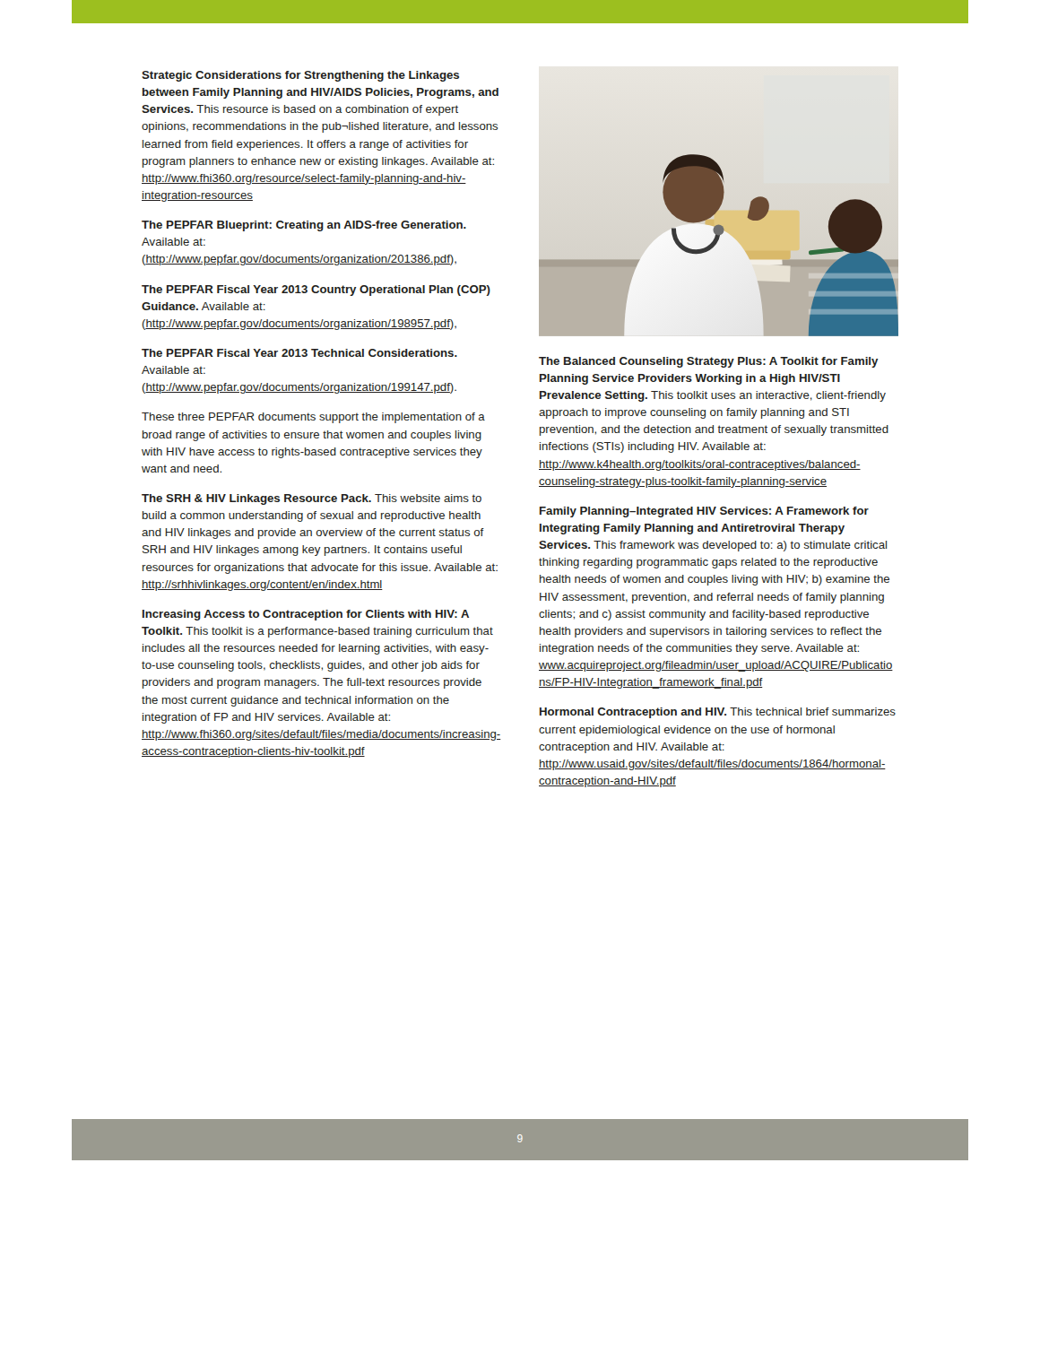Strategic Considerations for Strengthening the Linkages between Family Planning and HIV/AIDS Policies, Programs, and Services. This resource is based on a combination of expert opinions, recommendations in the pub¬lished literature, and lessons learned from field experiences. It offers a range of activities for program planners to enhance new or existing linkages. Available at: http://www.fhi360.org/resource/select-family-planning-and-hiv-integration-resources
The PEPFAR Blueprint: Creating an AIDS-free Generation. Available at: (http://www.pepfar.gov/documents/organization/201386.pdf),
The PEPFAR Fiscal Year 2013 Country Operational Plan (COP) Guidance. Available at: (http://www.pepfar.gov/documents/organization/198957.pdf),
The PEPFAR Fiscal Year 2013 Technical Considerations. Available at: (http://www.pepfar.gov/documents/organization/199147.pdf).
These three PEPFAR documents support the implementation of a broad range of activities to ensure that women and couples living with HIV have access to rights-based contraceptive services they want and need.
The SRH & HIV Linkages Resource Pack. This website aims to build a common understanding of sexual and reproductive health and HIV linkages and provide an overview of the current status of SRH and HIV linkages among key partners. It contains useful resources for organizations that advocate for this issue. Available at: http://srhhivlinkages.org/content/en/index.html
Increasing Access to Contraception for Clients with HIV: A Toolkit. This toolkit is a performance-based training curriculum that includes all the resources needed for learning activities, with easy-to-use counseling tools, checklists, guides, and other job aids for providers and program managers. The full-text resources provide the most current guidance and technical information on the integration of FP and HIV services. Available at: http://www.fhi360.org/sites/default/files/media/documents/increasing-access-contraception-clients-hiv-toolkit.pdf
The Balanced Counseling Strategy Plus: A Toolkit for Family Planning Service Providers Working in a High HIV/STI Prevalence Setting. This toolkit uses an interactive, client-friendly approach to improve counseling on family planning and STI prevention, and the detection and treatment of sexually transmitted infections (STIs) including HIV. Available at: http://www.k4health.org/toolkits/oral-contraceptives/balanced-counseling-strategy-plus-toolkit-family-planning-service
Family Planning–Integrated HIV Services: A Framework for Integrating Family Planning and Antiretroviral Therapy Services. This framework was developed to: a) to stimulate critical thinking regarding programmatic gaps related to the reproductive health needs of women and couples living with HIV; b) examine the HIV assessment, prevention, and referral needs of family planning clients; and c) assist community and facility-based reproductive health providers and supervisors in tailoring services to reflect the integration needs of the communities they serve. Available at: www.acquireproject.org/fileadmin/user_upload/ACQUIRE/Publications/FP-HIV-Integration_framework_final.pdf
Hormonal Contraception and HIV. This technical brief summarizes current epidemiological evidence on the use of hormonal contraception and HIV. Available at: http://www.usaid.gov/sites/default/files/documents/1864/hormonal-contraception-and-HIV.pdf
9